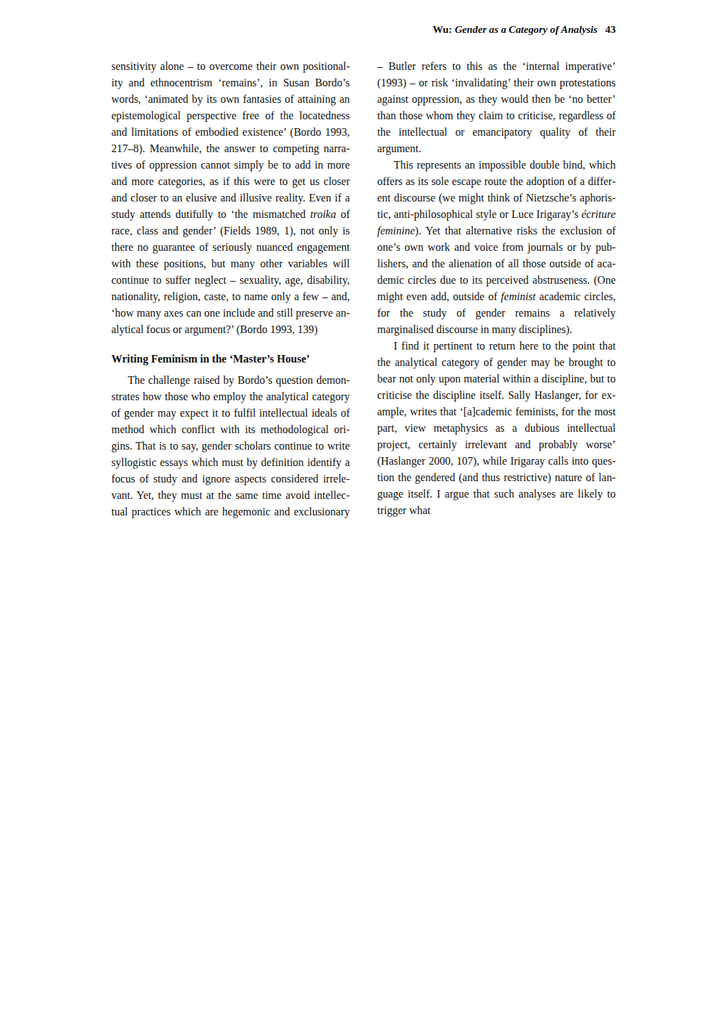Wu: Gender as a Category of Analysis 43
sensitivity alone – to overcome their own positionality and ethnocentrism ‘remains’, in Susan Bordo’s words, ‘animated by its own fantasies of attaining an epistemological perspective free of the locatedness and limitations of embodied existence’ (Bordo 1993, 217–8). Meanwhile, the answer to competing narratives of oppression cannot simply be to add in more and more categories, as if this were to get us closer and closer to an elusive and illusive reality. Even if a study attends dutifully to ‘the mismatched troika of race, class and gender’ (Fields 1989, 1), not only is there no guarantee of seriously nuanced engagement with these positions, but many other variables will continue to suffer neglect – sexuality, age, disability, nationality, religion, caste, to name only a few – and, ‘how many axes can one include and still preserve analytical focus or argument?’ (Bordo 1993, 139)
Writing Feminism in the ‘Master’s House’
The challenge raised by Bordo’s question demonstrates how those who employ the analytical category of gender may expect it to fulfil intellectual ideals of method which conflict with its methodological origins. That is to say, gender scholars continue to write syllogistic essays which must by definition identify a focus of study and ignore aspects considered irrelevant. Yet, they must at the same time avoid intellectual practices which are hegemonic and exclusionary – Butler refers to this as the ‘internal imperative’ (1993) – or risk ‘invalidating’ their own protestations against oppression, as they would then be ‘no better’ than those whom they claim to criticise, regardless of the intellectual or emancipatory quality of their argument.
This represents an impossible double bind, which offers as its sole escape route the adoption of a different discourse (we might think of Nietzsche’s aphoristic, anti-philosophical style or Luce Irigaray’s écriture feminine). Yet that alternative risks the exclusion of one’s own work and voice from journals or by publishers, and the alienation of all those outside of academic circles due to its perceived abstruseness. (One might even add, outside of feminist academic circles, for the study of gender remains a relatively marginalised discourse in many disciplines).
I find it pertinent to return here to the point that the analytical category of gender may be brought to bear not only upon material within a discipline, but to criticise the discipline itself. Sally Haslanger, for example, writes that ‘[a]cademic feminists, for the most part, view metaphysics as a dubious intellectual project, certainly irrelevant and probably worse’ (Haslanger 2000, 107), while Irigaray calls into question the gendered (and thus restrictive) nature of language itself. I argue that such analyses are likely to trigger what